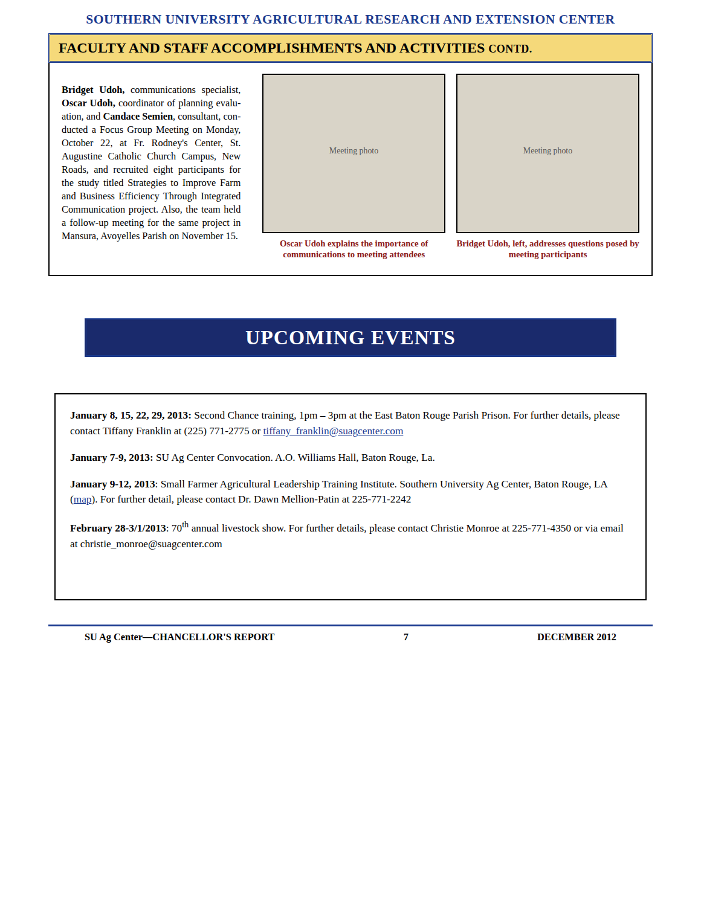SOUTHERN UNIVERSITY AGRICULTURAL RESEARCH AND EXTENSION CENTER
FACULTY AND STAFF ACCOMPLISHMENTS AND ACTIVITIES CONTD.
Bridget Udoh, communications specialist, Oscar Udoh, coordinator of planning evaluation, and Candace Semien, consultant, conducted a Focus Group Meeting on Monday, October 22, at Fr. Rodney's Center, St. Augustine Catholic Church Campus, New Roads, and recruited eight participants for the study titled Strategies to Improve Farm and Business Efficiency Through Integrated Communication project. Also, the team held a follow-up meeting for the same project in Mansura, Avoyelles Parish on November 15.
Oscar Udoh explains the importance of communications to meeting attendees
Bridget Udoh, left, addresses questions posed by meeting participants
UPCOMING EVENTS
January 8, 15, 22, 29, 2013: Second Chance training, 1pm – 3pm at the East Baton Rouge Parish Prison. For further details, please contact Tiffany Franklin at (225) 771-2775 or tiffany_franklin@suagcenter.com
January 7-9, 2013: SU Ag Center Convocation. A.O. Williams Hall, Baton Rouge, La.
January 9-12, 2013: Small Farmer Agricultural Leadership Training Institute. Southern University Ag Center, Baton Rouge, LA (map). For further detail, please contact Dr. Dawn Mellion-Patin at 225-771-2242
February 28-3/1/2013: 70th annual livestock show. For further details, please contact Christie Monroe at 225-771-4350 or via email at christie_monroe@suagcenter.com
SU Ag Center—CHANCELLOR'S REPORT
7
DECEMBER 2012